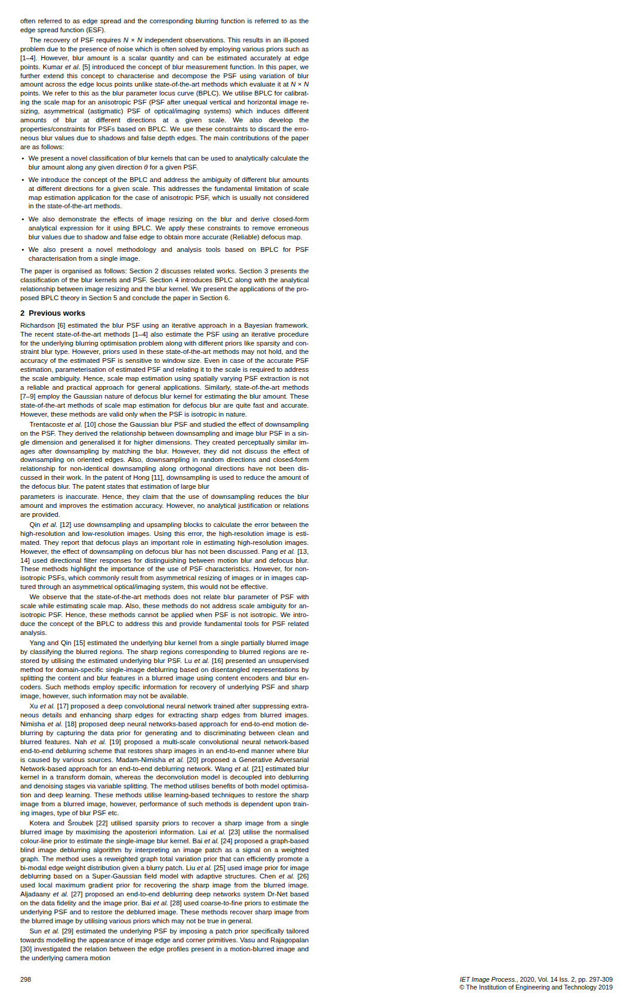often referred to as edge spread and the corresponding blurring function is referred to as the edge spread function (ESF).
The recovery of PSF requires N × N independent observations. This results in an ill-posed problem due to the presence of noise which is often solved by employing various priors such as [1–4]. However, blur amount is a scalar quantity and can be estimated accurately at edge points. Kumar et al. [5] introduced the concept of blur measurement function. In this paper, we further extend this concept to characterise and decompose the PSF using variation of blur amount across the edge locus points unlike state-of-the-art methods which evaluate it at N × N points. We refer to this as the blur parameter locus curve (BPLC). We utilise BPLC for calibrating the scale map for an anisotropic PSF (PSF after unequal vertical and horizontal image resizing, asymmetrical (astigmatic) PSF of optical/imaging systems) which induces different amounts of blur at different directions at a given scale. We also develop the properties/constraints for PSFs based on BPLC. We use these constraints to discard the erroneous blur values due to shadows and false depth edges. The main contributions of the paper are as follows:
We present a novel classification of blur kernels that can be used to analytically calculate the blur amount along any given direction θ for a given PSF.
We introduce the concept of the BPLC and address the ambiguity of different blur amounts at different directions for a given scale. This addresses the fundamental limitation of scale map estimation application for the case of anisotropic PSF, which is usually not considered in the state-of-the-art methods.
We also demonstrate the effects of image resizing on the blur and derive closed-form analytical expression for it using BPLC. We apply these constraints to remove erroneous blur values due to shadow and false edge to obtain more accurate (Reliable) defocus map.
We also present a novel methodology and analysis tools based on BPLC for PSF characterisation from a single image.
The paper is organised as follows: Section 2 discusses related works. Section 3 presents the classification of the blur kernels and PSF. Section 4 introduces BPLC along with the analytical relationship between image resizing and the blur kernel. We present the applications of the proposed BPLC theory in Section 5 and conclude the paper in Section 6.
2 Previous works
Richardson [6] estimated the blur PSF using an iterative approach in a Bayesian framework. The recent state-of-the-art methods [1–4] also estimate the PSF using an iterative procedure for the underlying blurring optimisation problem along with different priors like sparsity and constraint blur type. However, priors used in these state-of-the-art methods may not hold, and the accuracy of the estimated PSF is sensitive to window size. Even in case of the accurate PSF estimation, parameterisation of estimated PSF and relating it to the scale is required to address the scale ambiguity. Hence, scale map estimation using spatially varying PSF extraction is not a reliable and practical approach for general applications. Similarly, state-of-the-art methods [7–9] employ the Gaussian nature of defocus blur kernel for estimating the blur amount. These state-of-the-art methods of scale map estimation for defocus blur are quite fast and accurate. However, these methods are valid only when the PSF is isotropic in nature.
Trentacoste et al. [10] chose the Gaussian blur PSF and studied the effect of downsampling on the PSF. They derived the relationship between downsampling and image blur PSF in a single dimension and generalised it for higher dimensions. They created perceptually similar images after downsampling by matching the blur. However, they did not discuss the effect of downsampling on oriented edges. Also, downsampling in random directions and closed-form relationship for non-identical downsampling along orthogonal directions have not been discussed in their work. In the patent of Hong [11], downsampling is used to reduce the amount of the defocus blur. The patent states that estimation of large blur
parameters is inaccurate. Hence, they claim that the use of downsampling reduces the blur amount and improves the estimation accuracy. However, no analytical justification or relations are provided.
Qin et al. [12] use downsampling and upsampling blocks to calculate the error between the high-resolution and low-resolution images. Using this error, the high-resolution image is estimated. They report that defocus plays an important role in estimating high-resolution images. However, the effect of downsampling on defocus blur has not been discussed. Pang et al. [13, 14] used directional filter responses for distinguishing between motion blur and defocus blur. These methods highlight the importance of the use of PSF characteristics. However, for non-isotropic PSFs, which commonly result from asymmetrical resizing of images or in images captured through an asymmetrical optical/imaging system, this would not be effective.
We observe that the state-of-the-art methods does not relate blur parameter of PSF with scale while estimating scale map. Also, these methods do not address scale ambiguity for anisotropic PSF. Hence, these methods cannot be applied when PSF is not isotropic. We introduce the concept of the BPLC to address this and provide fundamental tools for PSF related analysis.
Yang and Qin [15] estimated the underlying blur kernel from a single partially blurred image by classifying the blurred regions. The sharp regions corresponding to blurred regions are restored by utilising the estimated underlying blur PSF. Lu et al. [16] presented an unsupervised method for domain-specific single-image deblurring based on disentangled representations by splitting the content and blur features in a blurred image using content encoders and blur encoders. Such methods employ specific information for recovery of underlying PSF and sharp image, however, such information may not be available.
Xu et al. [17] proposed a deep convolutional neural network trained after suppressing extraneous details and enhancing sharp edges for extracting sharp edges from blurred images. Nimisha et al. [18] proposed deep neural networks-based approach for end-to-end motion deblurring by capturing the data prior for generating and to discriminating between clean and blurred features. Nah et al. [19] proposed a multi-scale convolutional neural network-based end-to-end deblurring scheme that restores sharp images in an end-to-end manner where blur is caused by various sources. Madam-Nimisha et al. [20] proposed a Generative Adversarial Network-based approach for an end-to-end deblurring network. Wang et al. [21] estimated blur kernel in a transform domain, whereas the deconvolution model is decoupled into deblurring and denoising stages via variable splitting. The method utilises benefits of both model optimisation and deep learning. These methods utilise learning-based techniques to restore the sharp image from a blurred image, however, performance of such methods is dependent upon training images, type of blur PSF etc.
Kotera and Šroubek [22] utilised sparsity priors to recover a sharp image from a single blurred image by maximising the aposteriori information. Lai et al. [23] utilise the normalised colour-line prior to estimate the single-image blur kernel. Bai et al. [24] proposed a graph-based blind image deblurring algorithm by interpreting an image patch as a signal on a weighted graph. The method uses a reweighted graph total variation prior that can efficiently promote a bi-modal edge weight distribution given a blurry patch. Liu et al. [25] used image prior for image deblurring based on a Super-Gaussian field model with adaptive structures. Chen et al. [26] used local maximum gradient prior for recovering the sharp image from the blurred image. Aljadaany et al. [27] proposed an end-to-end deblurring deep networks system Dr-Net based on the data fidelity and the image prior. Bai et al. [28] used coarse-to-fine priors to estimate the underlying PSF and to restore the deblurred image. These methods recover sharp image from the blurred image by utilising various priors which may not be true in general.
Sun et al. [29] estimated the underlying PSF by imposing a patch prior specifically tailored towards modelling the appearance of image edge and corner primitives. Vasu and Rajagopalan [30] investigated the relation between the edge profiles present in a motion-blurred image and the underlying camera motion
298
IET Image Process., 2020, Vol. 14 Iss. 2, pp. 297-309 © The Institution of Engineering and Technology 2019